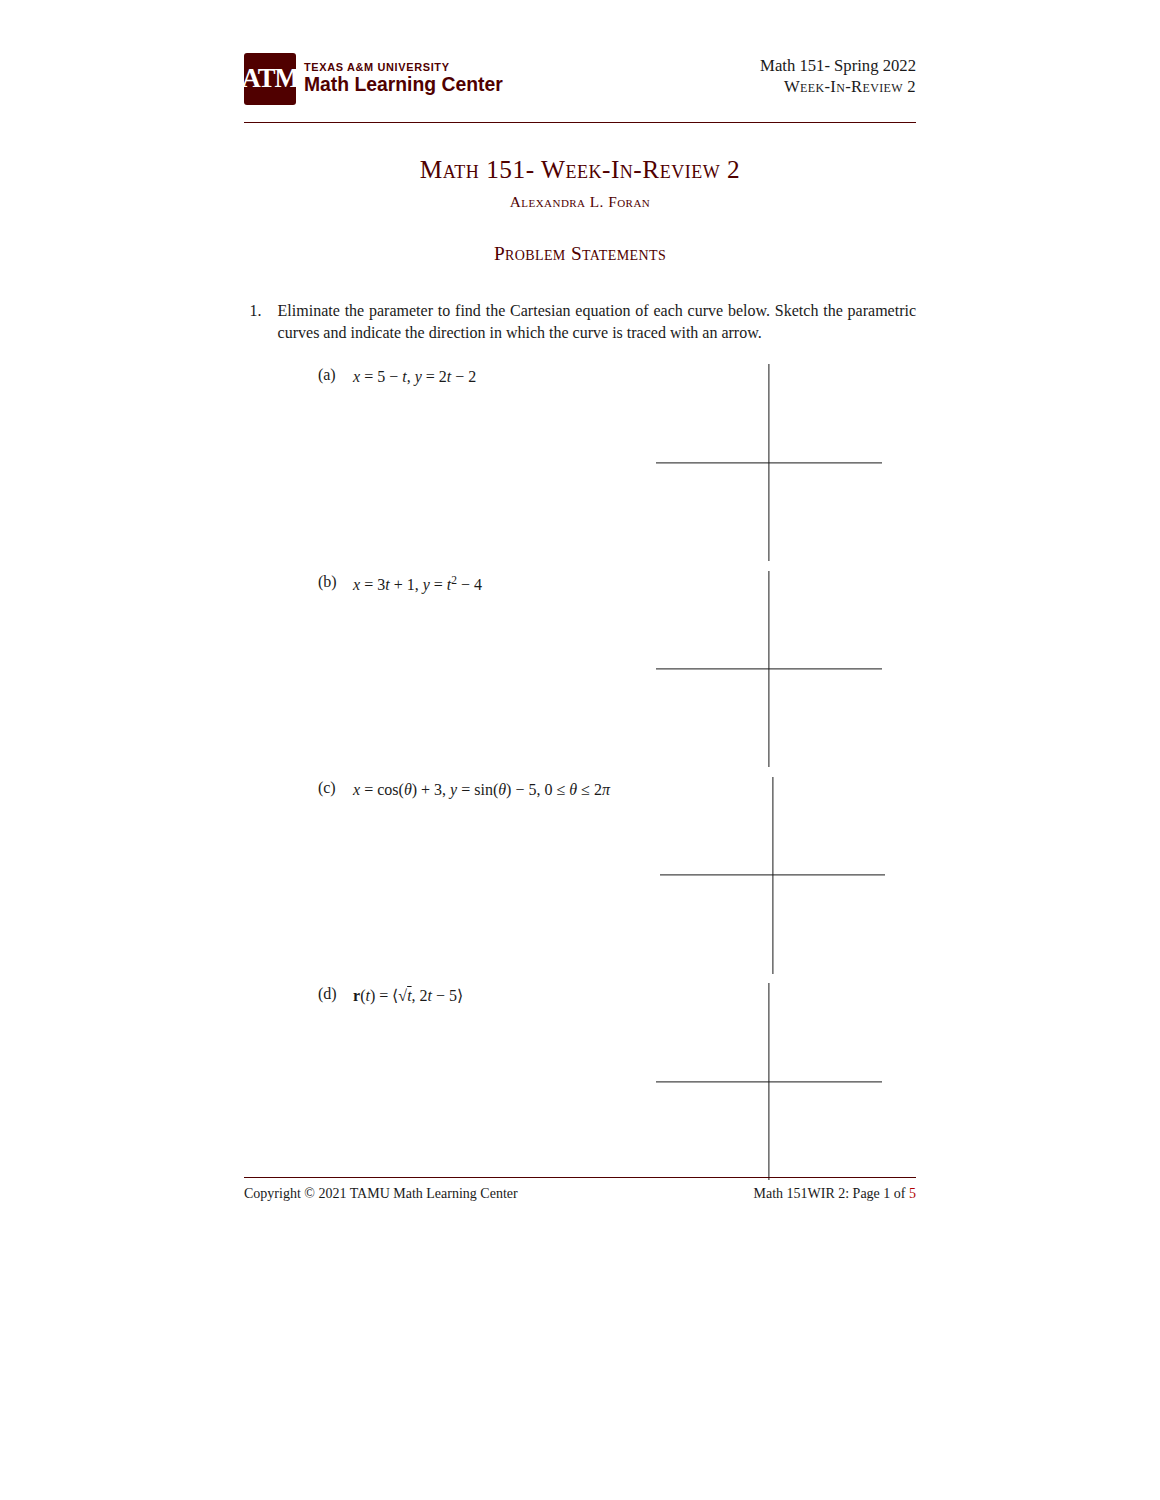A⁠T⁠M
Texas A&M University
Math Learning Center
Math 151- Spring 2022
Week-In-Review 2
Math 151- Week-In-Review 2
Alexandra L. Foran
Problem Statements
Eliminate the parameter to find the Cartesian equation of each curve below. Sketch the parametric curves and indicate the direction in which the curve is traced with an arrow.
x = 5 − t, y = 2t − 2
x = 3t + 1, y = t2 − 4
x = cos(θ) + 3, y = sin(θ) − 5, 0 ≤ θ ≤ 2π
r(t) = ⟨√t, 2t − 5⟩
Copyright © 2021 TAMU Math Learning Center
Math 151WIR 2: Page 1 of 5